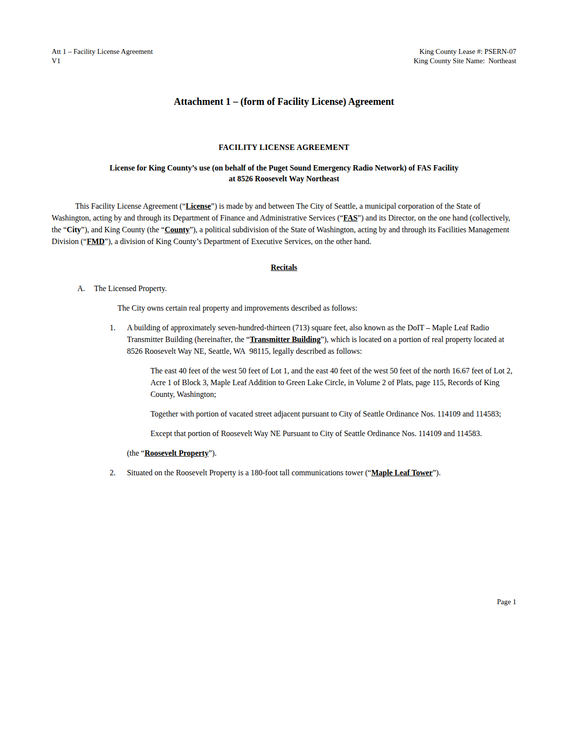Att 1 – Facility License Agreement
V1
King County Lease #: PSERN-07
King County Site Name: Northeast
Attachment 1 – (form of Facility License) Agreement
FACILITY LICENSE AGREEMENT
License for King County’s use (on behalf of the Puget Sound Emergency Radio Network) of FAS Facility
at 8526 Roosevelt Way Northeast
This Facility License Agreement (“License”) is made by and between The City of Seattle, a municipal corporation of the State of Washington, acting by and through its Department of Finance and Administrative Services (“FAS”) and its Director, on the one hand (collectively, the “City”), and King County (the “County”), a political subdivision of the State of Washington, acting by and through its Facilities Management Division (“FMD”), a division of King County’s Department of Executive Services, on the other hand.
Recitals
The Licensed Property.
The City owns certain real property and improvements described as follows:
A building of approximately seven-hundred-thirteen (713) square feet, also known as the DoIT – Maple Leaf Radio Transmitter Building (hereinafter, the “Transmitter Building”), which is located on a portion of real property located at 8526 Roosevelt Way NE, Seattle, WA 98115, legally described as follows:
The east 40 feet of the west 50 feet of Lot 1, and the east 40 feet of the west 50 feet of the north 16.67 feet of Lot 2, Acre 1 of Block 3, Maple Leaf Addition to Green Lake Circle, in Volume 2 of Plats, page 115, Records of King County, Washington;
Together with portion of vacated street adjacent pursuant to City of Seattle Ordinance Nos. 114109 and 114583;
Except that portion of Roosevelt Way NE Pursuant to City of Seattle Ordinance Nos. 114109 and 114583.
(the “Roosevelt Property”).
Situated on the Roosevelt Property is a 180-foot tall communications tower (“Maple Leaf Tower”).
Page 1